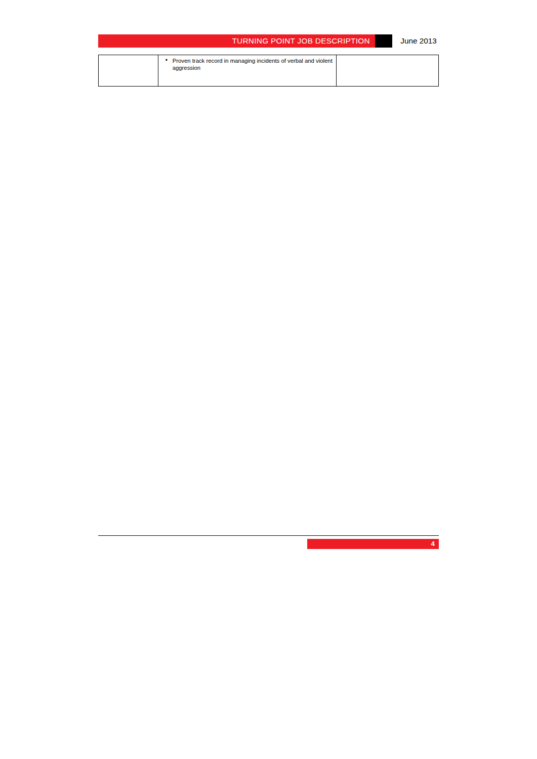TURNING POINT JOB DESCRIPTION
June 2013
| | Proven track record in managing incidents of verbal and violent aggression | |
4